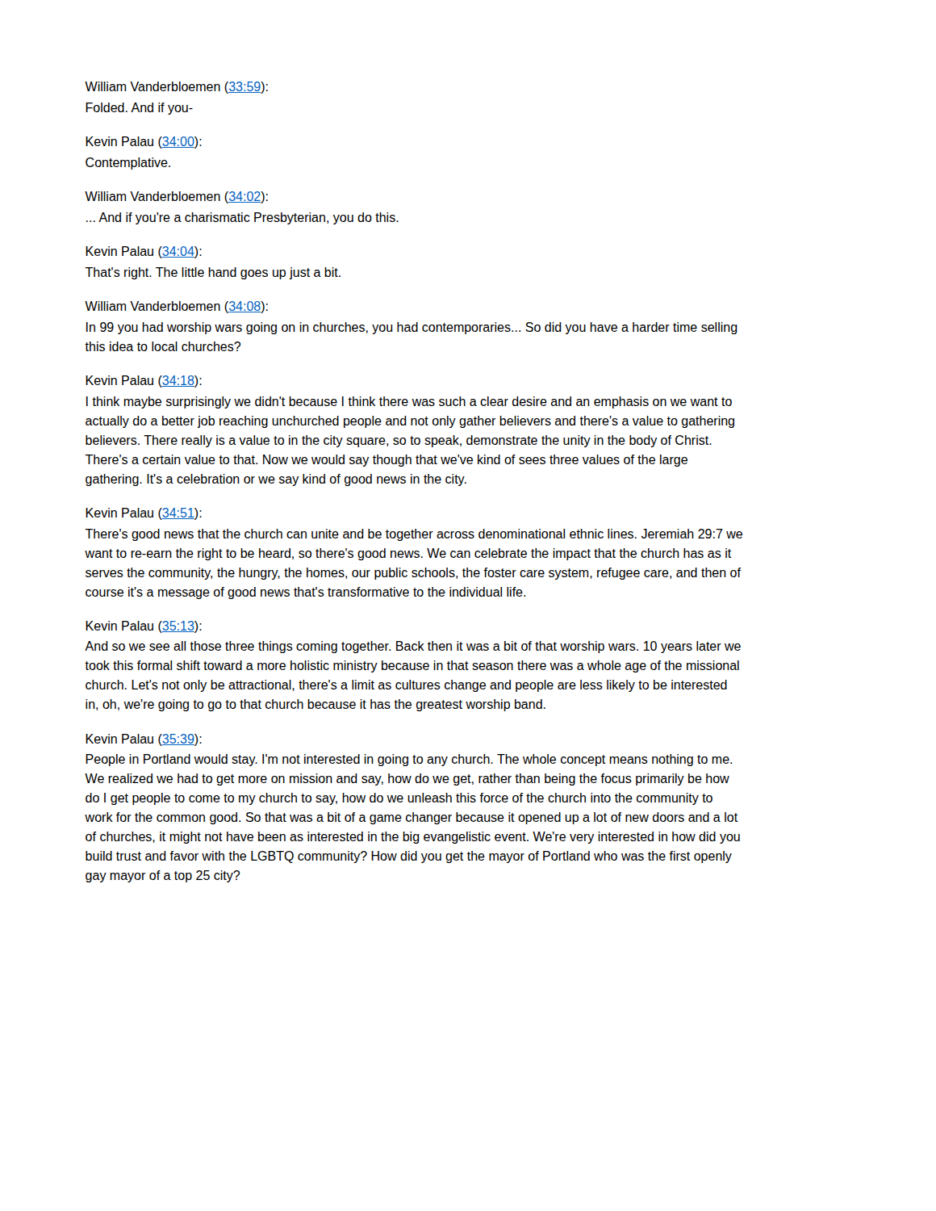William Vanderbloemen (33:59):
Folded. And if you-
Kevin Palau (34:00):
Contemplative.
William Vanderbloemen (34:02):
... And if you're a charismatic Presbyterian, you do this.
Kevin Palau (34:04):
That's right. The little hand goes up just a bit.
William Vanderbloemen (34:08):
In 99 you had worship wars going on in churches, you had contemporaries... So did you have a harder time selling this idea to local churches?
Kevin Palau (34:18):
I think maybe surprisingly we didn't because I think there was such a clear desire and an emphasis on we want to actually do a better job reaching unchurched people and not only gather believers and there's a value to gathering believers. There really is a value to in the city square, so to speak, demonstrate the unity in the body of Christ. There's a certain value to that. Now we would say though that we've kind of sees three values of the large gathering. It's a celebration or we say kind of good news in the city.
Kevin Palau (34:51):
There's good news that the church can unite and be together across denominational ethnic lines. Jeremiah 29:7 we want to re-earn the right to be heard, so there's good news. We can celebrate the impact that the church has as it serves the community, the hungry, the homes, our public schools, the foster care system, refugee care, and then of course it's a message of good news that's transformative to the individual life.
Kevin Palau (35:13):
And so we see all those three things coming together. Back then it was a bit of that worship wars. 10 years later we took this formal shift toward a more holistic ministry because in that season there was a whole age of the missional church. Let's not only be attractional, there's a limit as cultures change and people are less likely to be interested in, oh, we're going to go to that church because it has the greatest worship band.
Kevin Palau (35:39):
People in Portland would stay. I'm not interested in going to any church. The whole concept means nothing to me. We realized we had to get more on mission and say, how do we get, rather than being the focus primarily be how do I get people to come to my church to say, how do we unleash this force of the church into the community to work for the common good. So that was a bit of a game changer because it opened up a lot of new doors and a lot of churches, it might not have been as interested in the big evangelistic event. We're very interested in how did you build trust and favor with the LGBTQ community? How did you get the mayor of Portland who was the first openly gay mayor of a top 25 city?